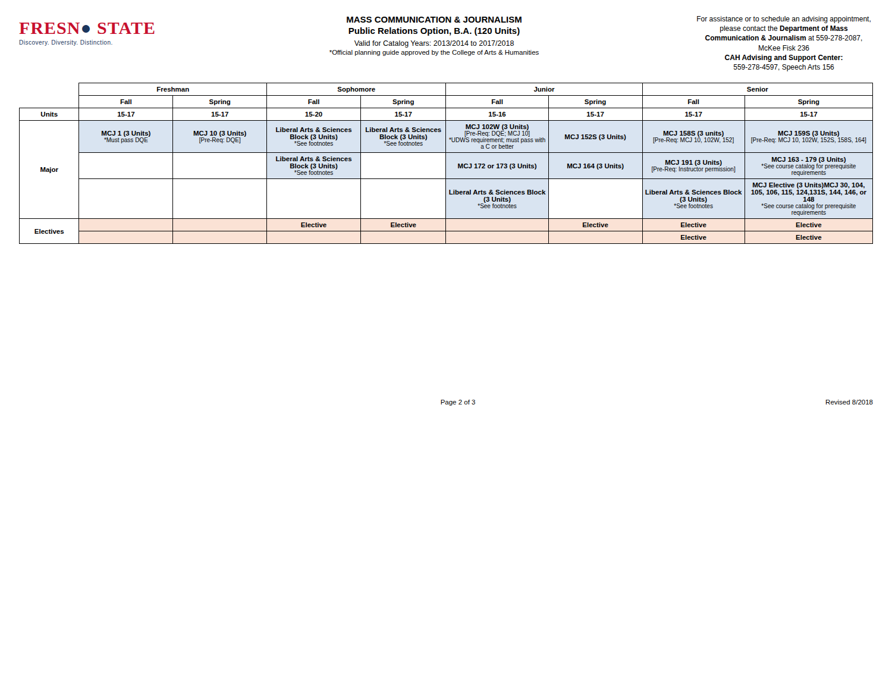FRESN● STATE
Discovery. Diversity. Distinction.
MASS COMMUNICATION & JOURNALISM
Public Relations Option, B.A. (120 Units)
Valid for Catalog Years: 2013/2014 to 2017/2018
*Official planning guide approved by the College of Arts & Humanities
For assistance or to schedule an advising appointment, please contact the Department of Mass Communication & Journalism at 559-278-2087, McKee Fisk 236
CAH Advising and Support Center:
559-278-4597, Speech Arts 156
| | Freshman | Sophomore | Junior | Senior |
| --- | --- | --- | --- | --- |
| | Fall | Spring | Fall | Spring | Fall | Spring | Fall | Spring |
| Units | 15-17 | 15-17 | 15-20 | 15-17 | 15-16 | 15-17 | 15-17 | 15-17 |
| Major | MCJ 1 (3 Units) *Must pass DQE | MCJ 10 (3 Units) [Pre-Req: DQE] | Liberal Arts & Sciences Block (3 Units) *See footnotes | Liberal Arts & Sciences Block (3 Units) *See footnotes | MCJ 102W (3 Units) [Pre-Req: DQE; MCJ 10] *UDWS requirement; must pass with a C or better | MCJ 152S (3 Units) | MCJ 158S (3 units) [Pre-Req: MCJ 10, 102W, 152] | MCJ 159S (3 Units) [Pre-Req: MCJ 10, 102W, 152S, 158S, 164] |
| | | Liberal Arts & Sciences Block (3 Units) *See footnotes | | MCJ 172 or 173 (3 Units) | MCJ 164 (3 Units) | MCJ 191 (3 Units) [Pre-Req: Instructor permission] | MCJ 163 - 179 (3 Units) *See course catalog for prerequisite requirements |
| | | | | Liberal Arts & Sciences Block (3 Units) *See footnotes | | Liberal Arts & Sciences Block (3 Units) *See footnotes | MCJ Elective (3 Units) MCJ 30, 104, 105, 106, 115, 124,131S, 144, 146, or 148 *See course catalog for prerequisite requirements |
| Electives | | | Elective | Elective | | Elective | Elective | Elective |
| | | | | | | Elective | Elective |
Page 2 of 3
Revised 8/2018